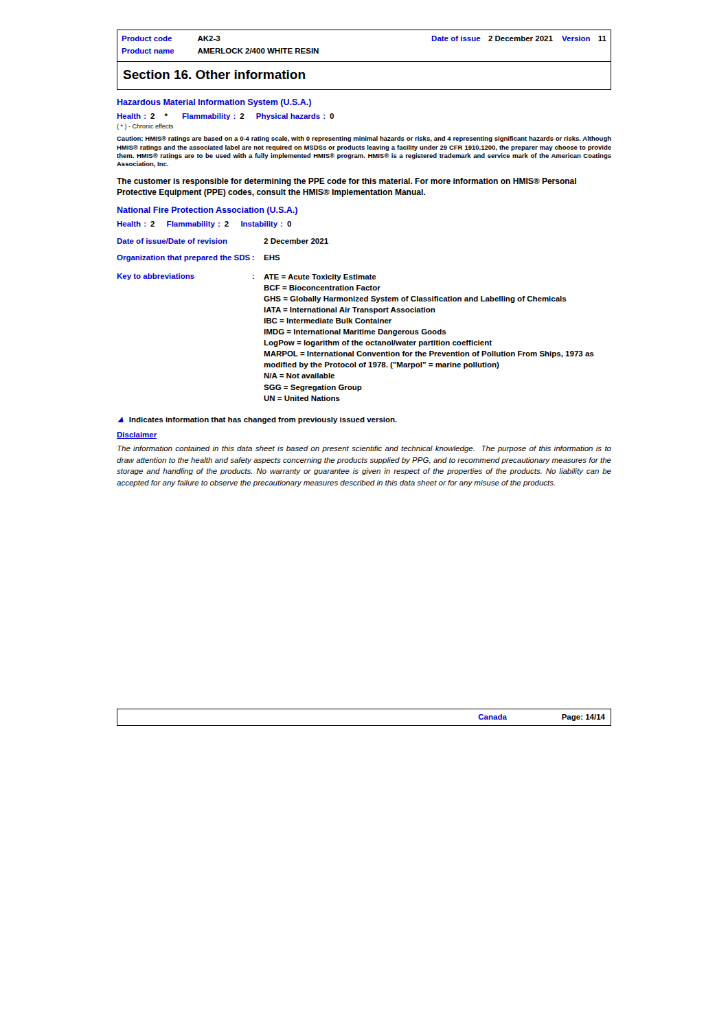| Product code | AK2-3 | Date of issue 2 December 2021 Version 11 |
| Product name | AMERLOCK 2/400 WHITE RESIN |
Section 16. Other information
Hazardous Material Information System (U.S.A.)
Health: 2* Flammability: 2 Physical hazards: 0
( * ) - Chronic effects
Caution: HMIS® ratings are based on a 0-4 rating scale, with 0 representing minimal hazards or risks, and 4 representing significant hazards or risks. Although HMIS® ratings and the associated label are not required on MSDSs or products leaving a facility under 29 CFR 1910.1200, the preparer may choose to provide them. HMIS® ratings are to be used with a fully implemented HMIS® program. HMIS® is a registered trademark and service mark of the American Coatings Association, Inc.
The customer is responsible for determining the PPE code for this material. For more information on HMIS® Personal Protective Equipment (PPE) codes, consult the HMIS® Implementation Manual.
National Fire Protection Association (U.S.A.)
Health: 2 Flammability: 2 Instability: 0
| Date of issue/Date of revision | | 2 December 2021 |
| Organization that prepared the SDS | : | EHS |
| Key to abbreviations | : | ATE = Acute Toxicity Estimate BCF = Bioconcentration Factor GHS = Globally Harmonized System of Classification and Labelling of Chemicals IATA = International Air Transport Association IBC = Intermediate Bulk Container IMDG = International Maritime Dangerous Goods LogPow = logarithm of the octanol/water partition coefficient MARPOL = International Convention for the Prevention of Pollution From Ships, 1973 as modified by the Protocol of 1978. ("Marpol" = marine pollution) N/A = Not available SGG = Segregation Group UN = United Nations |
▲Indicates information that has changed from previously issued version.
Disclaimer
The information contained in this data sheet is based on present scientific and technical knowledge. The purpose of this information is to draw attention to the health and safety aspects concerning the products supplied by PPG, and to recommend precautionary measures for the storage and handling of the products. No warranty or guarantee is given in respect of the properties of the products. No liability can be accepted for any failure to observe the precautionary measures described in this data sheet or for any misuse of the products.
| | Canada | Page: 14/14 |